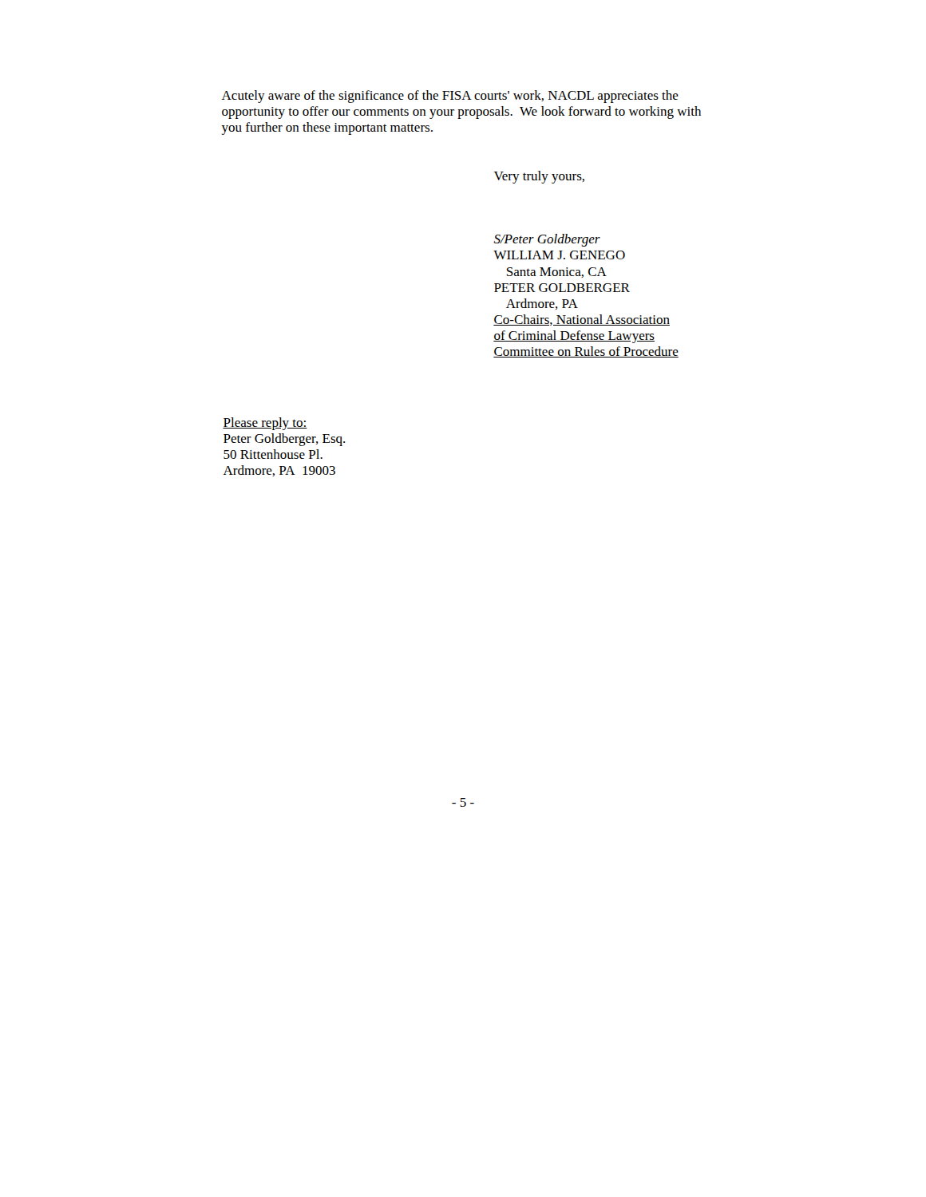Acutely aware of the significance of the FISA courts' work, NACDL appreciates the opportunity to offer our comments on your proposals. We look forward to working with you further on these important matters.
Very truly yours,
S/Peter Goldberger
WILLIAM J. GENEGO
Santa Monica, CA
PETER GOLDBERGER
Ardmore, PA
Co-Chairs, National Association
of Criminal Defense Lawyers
Committee on Rules of Procedure
Please reply to:
Peter Goldberger, Esq.
50 Rittenhouse Pl.
Ardmore, PA 19003
- 5 -